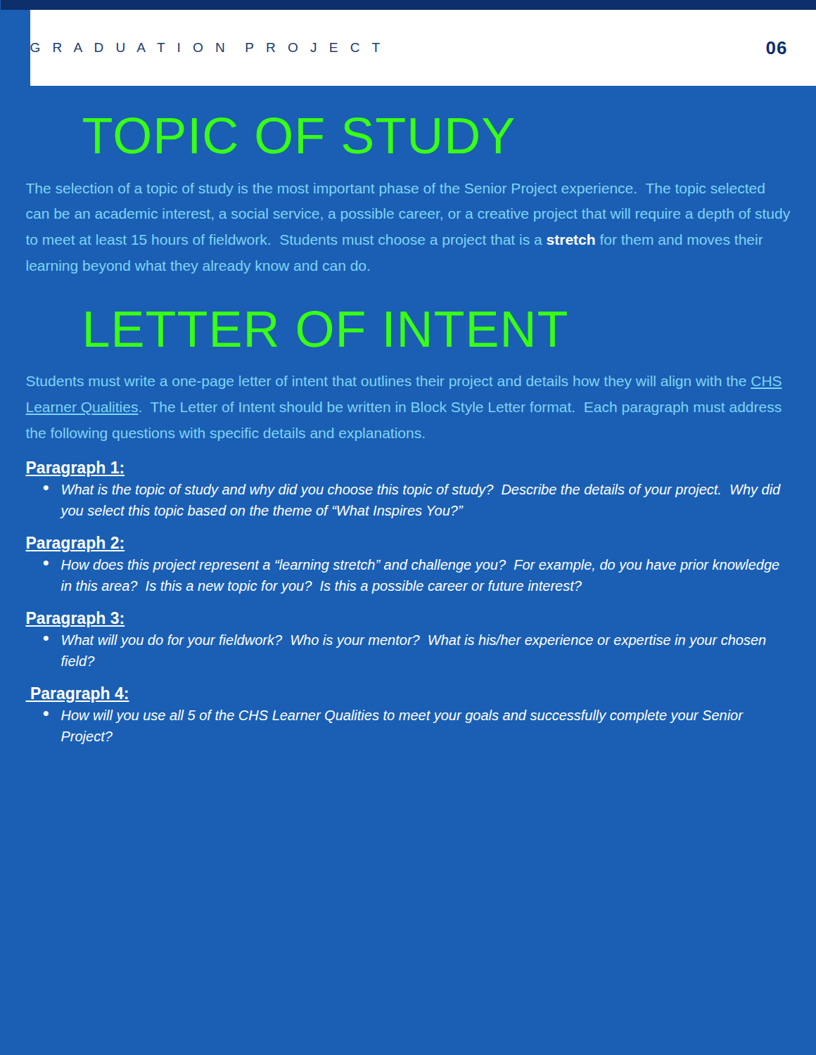G R A D U A T I O N P R O J E C T
06
TOPIC OF STUDY
The selection of a topic of study is the most important phase of the Senior Project experience. The topic selected can be an academic interest, a social service, a possible career, or a creative project that will require a depth of study to meet at least 15 hours of fieldwork. Students must choose a project that is a stretch for them and moves their learning beyond what they already know and can do.
LETTER OF INTENT
Students must write a one-page letter of intent that outlines their project and details how they will align with the CHS Learner Qualities. The Letter of Intent should be written in Block Style Letter format. Each paragraph must address the following questions with specific details and explanations.
Paragraph 1:
What is the topic of study and why did you choose this topic of study? Describe the details of your project. Why did you select this topic based on the theme of “What Inspires You?”
Paragraph 2:
How does this project represent a “learning stretch” and challenge you? For example, do you have prior knowledge in this area? Is this a new topic for you? Is this a possible career or future interest?
Paragraph 3:
What will you do for your fieldwork? Who is your mentor? What is his/her experience or expertise in your chosen field?
Paragraph 4:
How will you use all 5 of the CHS Learner Qualities to meet your goals and successfully complete your Senior Project?